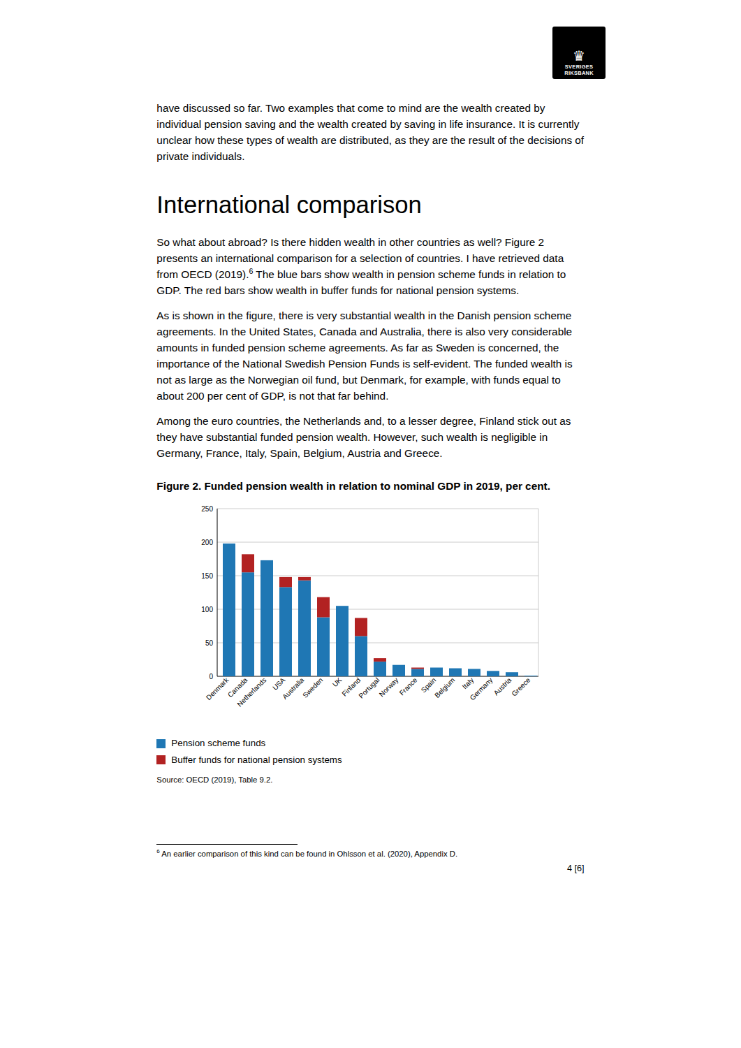♛
Sveriges
Riksbank
have discussed so far. Two examples that come to mind are the wealth created by individual pension saving and the wealth created by saving in life insurance. It is currently unclear how these types of wealth are distributed, as they are the result of the decisions of private individuals.
International comparison
So what about abroad? Is there hidden wealth in other countries as well? Figure 2 presents an international comparison for a selection of countries. I have retrieved data from OECD (2019).6 The blue bars show wealth in pension scheme funds in relation to GDP. The red bars show wealth in buffer funds for national pension systems.
As is shown in the figure, there is very substantial wealth in the Danish pension scheme agreements. In the United States, Canada and Australia, there is also very considerable amounts in funded pension scheme agreements. As far as Sweden is concerned, the importance of the National Swedish Pension Funds is self-evident. The funded wealth is not as large as the Norwegian oil fund, but Denmark, for example, with funds equal to about 200 per cent of GDP, is not that far behind.
Among the euro countries, the Netherlands and, to a lesser degree, Finland stick out as they have substantial funded pension wealth. However, such wealth is negligible in Germany, France, Italy, Spain, Belgium, Austria and Greece.
Figure 2. Funded pension wealth in relation to nominal GDP in 2019, per cent.
250 200 150 100 50 0 Denmark Canada Netherlands USA Australia Sweden UK Finland Portugal Norway France Spain Belgium Italy Germany Austria Greece
Pension scheme funds
Buffer funds for national pension systems
Source: OECD (2019), Table 9.2.
6 An earlier comparison of this kind can be found in Ohlsson et al. (2020), Appendix D.
4 [6]